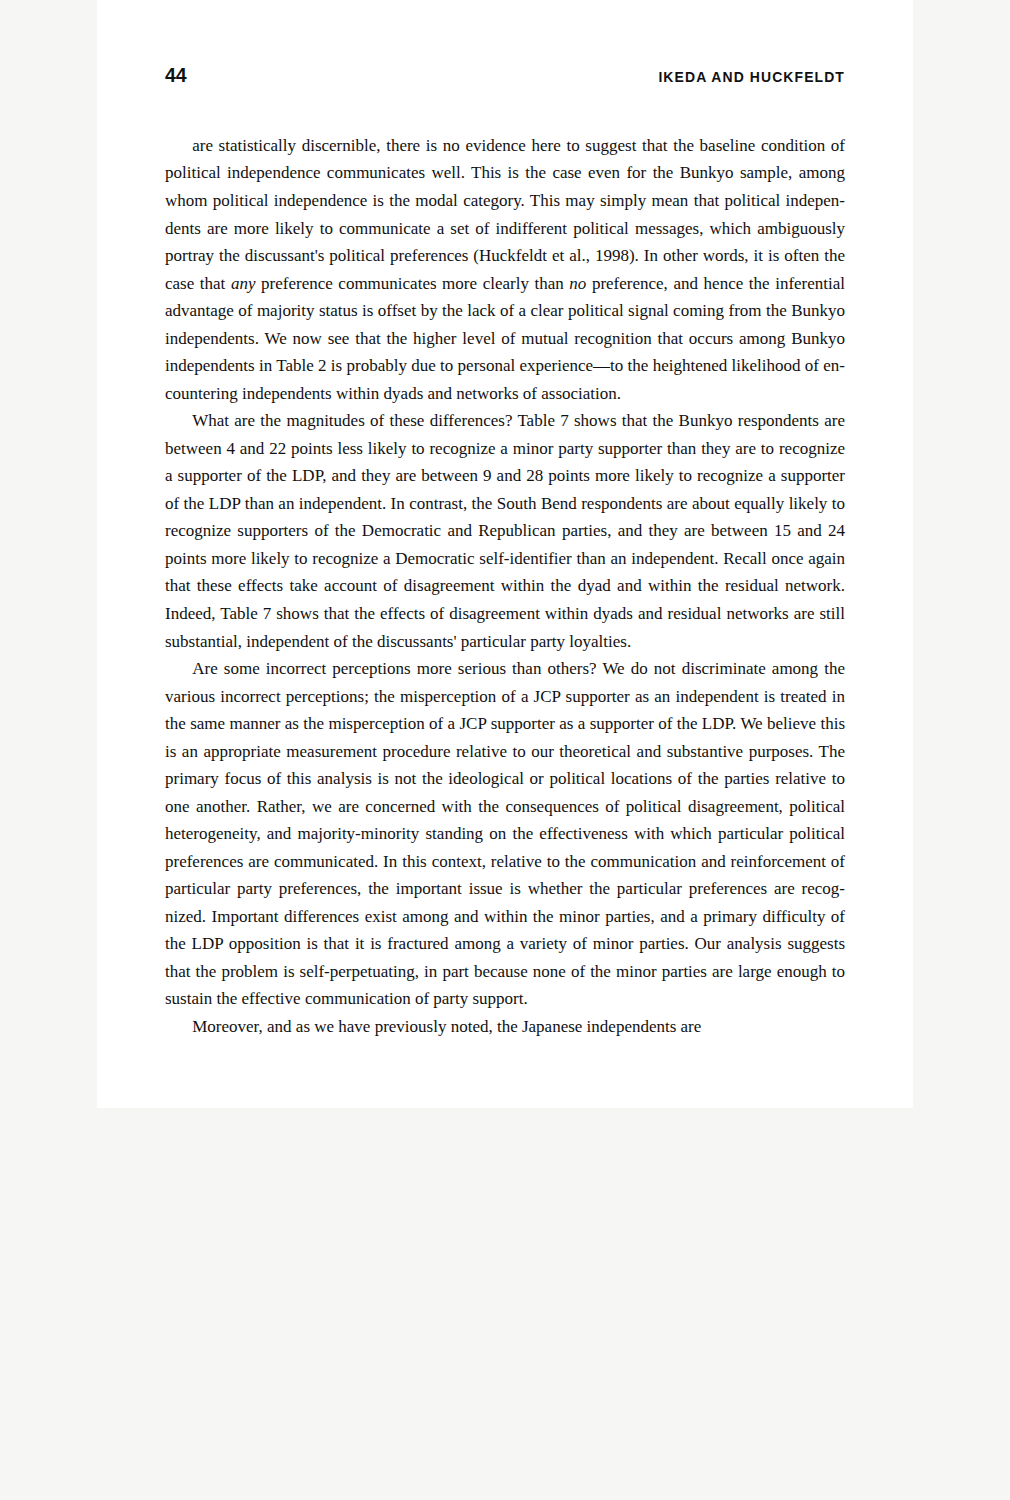44 Ikeda and Huckfeldt
are statistically discernible, there is no evidence here to suggest that the baseline condition of political independence communicates well. This is the case even for the Bunkyo sample, among whom political independence is the modal category. This may simply mean that political independents are more likely to communicate a set of indifferent political messages, which ambiguously portray the discussant's political preferences (Huckfeldt et al., 1998). In other words, it is often the case that any preference communicates more clearly than no preference, and hence the inferential advantage of majority status is offset by the lack of a clear political signal coming from the Bunkyo independents. We now see that the higher level of mutual recognition that occurs among Bunkyo independents in Table 2 is probably due to personal experience—to the heightened likelihood of encountering independents within dyads and networks of association.
What are the magnitudes of these differences? Table 7 shows that the Bunkyo respondents are between 4 and 22 points less likely to recognize a minor party supporter than they are to recognize a supporter of the LDP, and they are between 9 and 28 points more likely to recognize a supporter of the LDP than an independent. In contrast, the South Bend respondents are about equally likely to recognize supporters of the Democratic and Republican parties, and they are between 15 and 24 points more likely to recognize a Democratic self-identifier than an independent. Recall once again that these effects take account of disagreement within the dyad and within the residual network. Indeed, Table 7 shows that the effects of disagreement within dyads and residual networks are still substantial, independent of the discussants' particular party loyalties.
Are some incorrect perceptions more serious than others? We do not discriminate among the various incorrect perceptions; the misperception of a JCP supporter as an independent is treated in the same manner as the misperception of a JCP supporter as a supporter of the LDP. We believe this is an appropriate measurement procedure relative to our theoretical and substantive purposes. The primary focus of this analysis is not the ideological or political locations of the parties relative to one another. Rather, we are concerned with the consequences of political disagreement, political heterogeneity, and majority-minority standing on the effectiveness with which particular political preferences are communicated. In this context, relative to the communication and reinforcement of particular party preferences, the important issue is whether the particular preferences are recognized. Important differences exist among and within the minor parties, and a primary difficulty of the LDP opposition is that it is fractured among a variety of minor parties. Our analysis suggests that the problem is self-perpetuating, in part because none of the minor parties are large enough to sustain the effective communication of party support.
Moreover, and as we have previously noted, the Japanese independents are